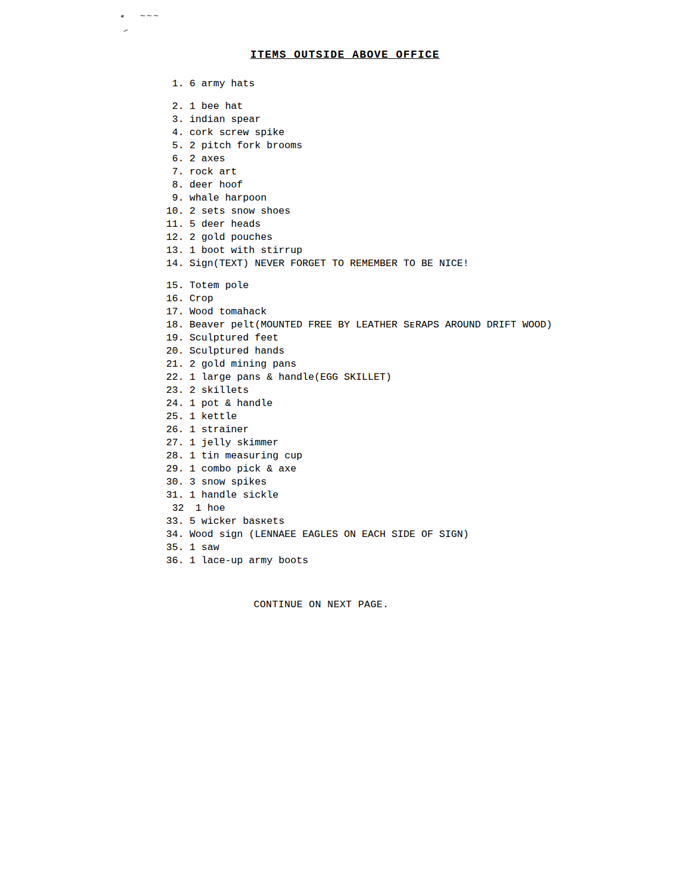✦∼∼∼ ∽
ITEMS OUTSIDE ABOVE OFFICE
1. 6 army hats
2. 1 bee hat
3. indian spear
4. cork screw spike
5. 2 pitch fork brooms
6. 2 axes
7. rock art
8. deer hoof
9. whale harpoon
10. 2 sets snow shoes
11. 5 deer heads
12. 2 gold pouches
13. 1 boot with stirrup
14. Sign(TEXT) NEVER FORGET TO REMEMBER TO BE NICE!
15. Totem pole
16. Crop
17. Wood tomahack
18. Beaver pelt(MOUNTED FREE BY LEATHER SᴇRAPS AROUND DRIFT WOOD)
19. Sculptured feet
20. Sculptured hands
21. 2 gold mining pans
22. 1 large pans & handle(EGG SKILLET)
23. 2 skillets
24. 1 pot & handle
25. 1 kettle
26. 1 strainer
27. 1 jelly skimmer
28. 1 tin measuring cup
29. 1 combo pick & axe
30. 3 snow spikes
31. 1 handle sickle
32 1 hoe
33. 5 wicker basкets
34. Wood sign (LENNAEE EAGLES ON EACH SIDE OF SIGN)
35. 1 saw
36. 1 lace-up army boots
CONTINUE ON NEXT PAGE.